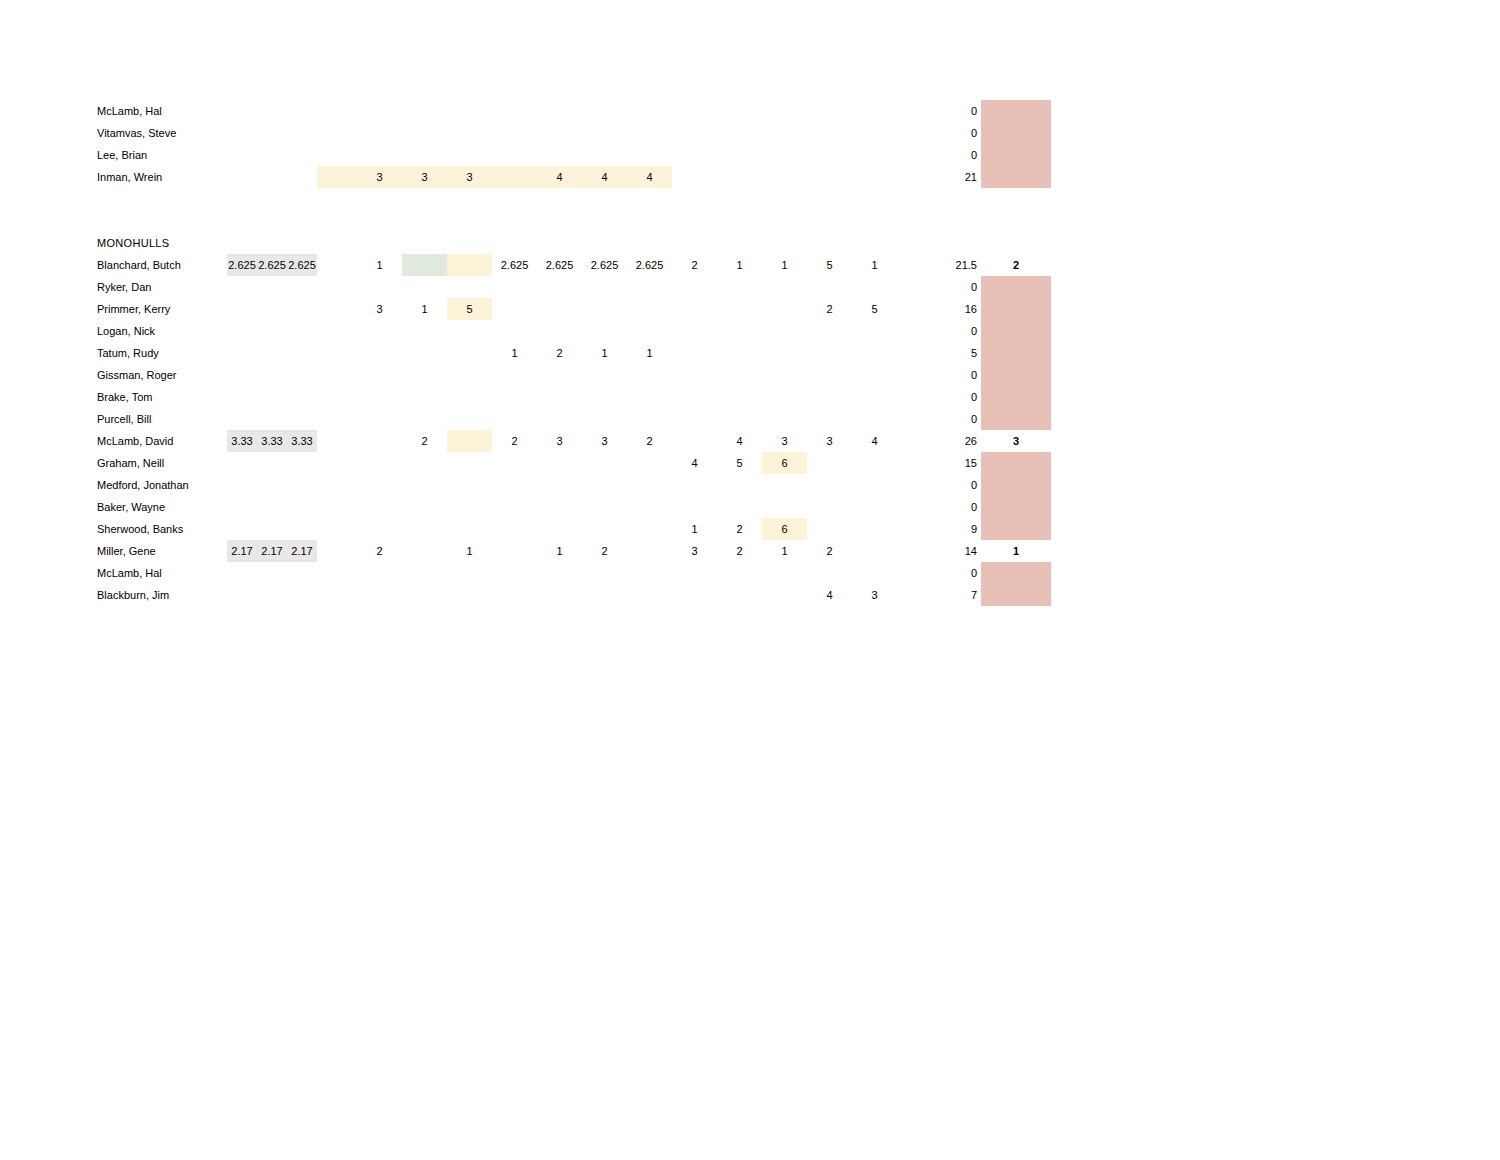| McLamb, Hal | | | | | | | | | | | | | | | | | | 0 | |
| Vitamvas, Steve | | | | | | | | | | | | | | | | | | 0 | |
| Lee, Brian | | | | | | | | | | | | | | | | | | 0 | |
| Inman, Wrein | | | | | 3 | 3 | 3 | | 4 | 4 | 4 | | | | | | | 21 | |
| MONOHULLS | | | | | | | | | | | | | | | | | | | |
| Blanchard, Butch | 2.625 | 2.625 | 2.625 | | 1 | | | 2.625 | 2.625 | 2.625 | 2.625 | 2 | 1 | 1 | 5 | 1 | | 21.5 | 2 |
| Ryker, Dan | | | | | | | | | | | | | | | | | | 0 | |
| Primmer, Kerry | | | | | 3 | 1 | 5 | | | | | | | | 2 | 5 | | 16 | |
| Logan, Nick | | | | | | | | | | | | | | | | | | 0 | |
| Tatum, Rudy | | | | | | | | 1 | 2 | 1 | 1 | | | | | | | 5 | |
| Gissman, Roger | | | | | | | | | | | | | | | | | | 0 | |
| Brake, Tom | | | | | | | | | | | | | | | | | | 0 | |
| Purcell, Bill | | | | | | | | | | | | | | | | | | 0 | |
| McLamb, David | 3.33 | 3.33 | 3.33 | | | 2 | | 2 | 3 | 3 | 2 | | 4 | 3 | 3 | 4 | | 26 | 3 |
| Graham, Neill | | | | | | | | | | | | 4 | 5 | 6 | | | | 15 | |
| Medford, Jonathan | | | | | | | | | | | | | | | | | | 0 | |
| Baker, Wayne | | | | | | | | | | | | | | | | | | 0 | |
| Sherwood, Banks | | | | | | | | | | | | 1 | 2 | 6 | | | | 9 | |
| Miller, Gene | 2.17 | 2.17 | 2.17 | | 2 | | 1 | | 1 | 2 | | 3 | 2 | 1 | 2 | | | 14 | 1 |
| McLamb, Hal | | | | | | | | | | | | | | | | | | 0 | |
| Blackburn, Jim | | | | | | | | | | | | | | | 4 | 3 | | 7 | |